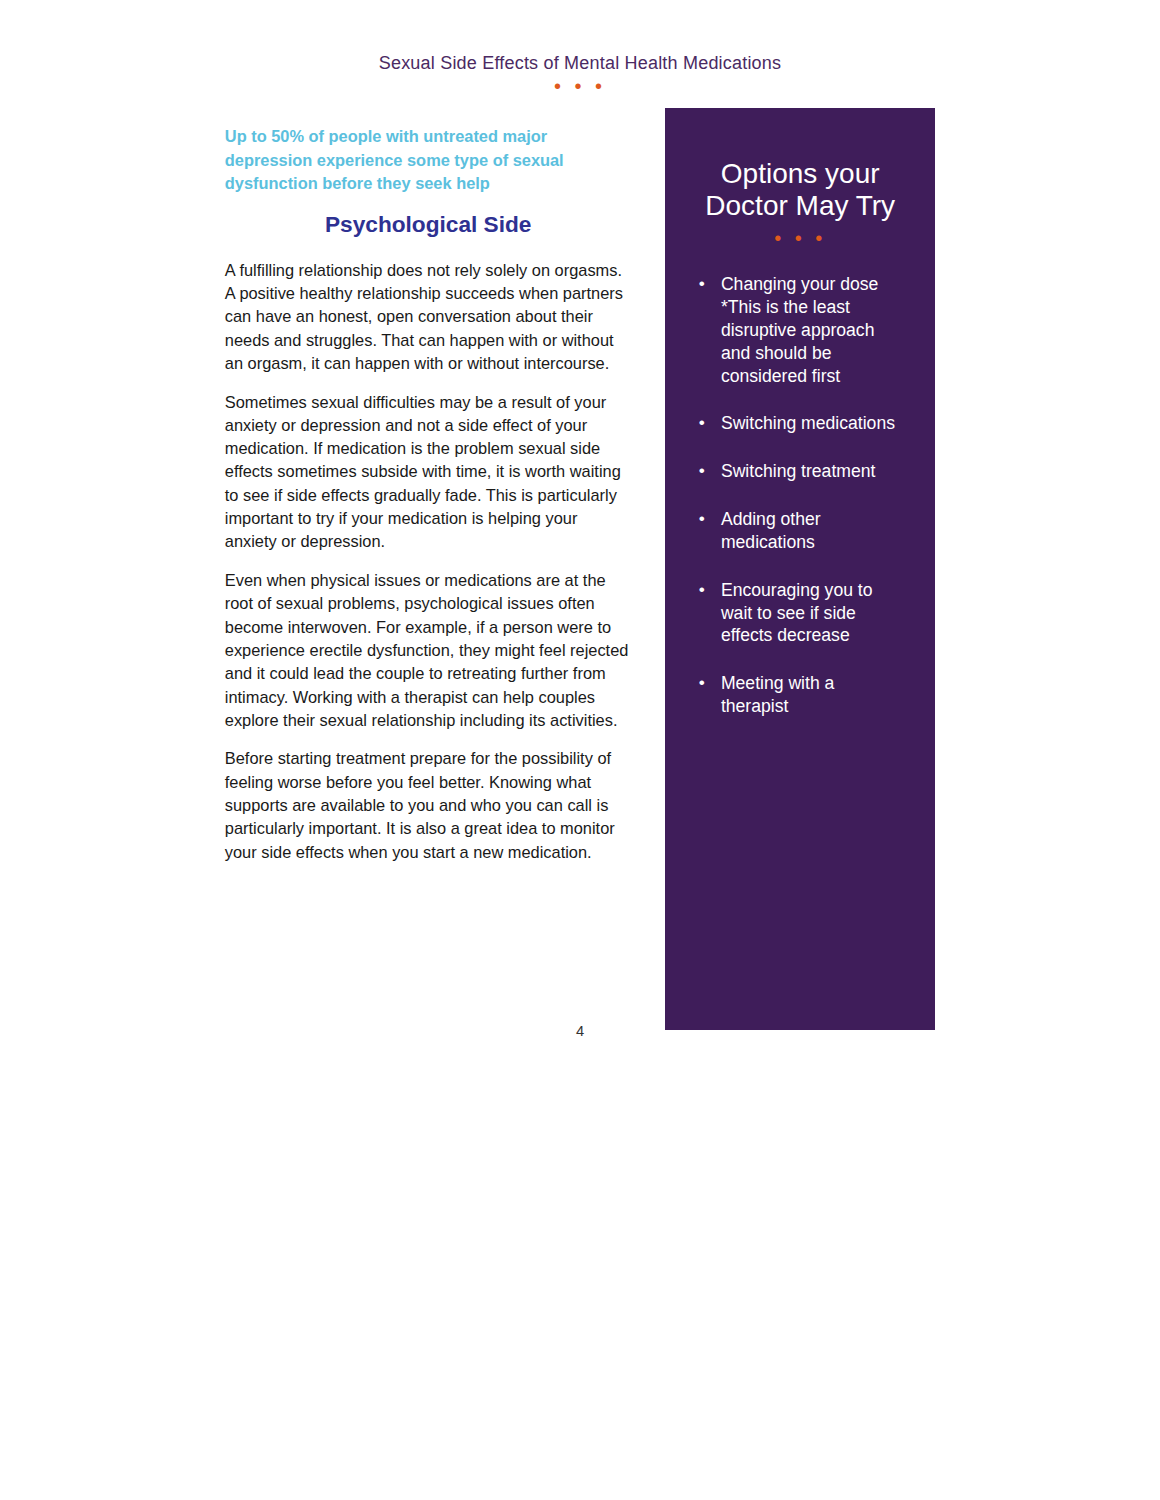Sexual Side Effects of Mental Health Medications
• • •
Up to 50% of people with untreated major depression experience some type of sexual dysfunction before they seek help
Psychological Side
A fulfilling relationship does not rely solely on orgasms. A positive healthy relationship succeeds when partners can have an honest, open conversation about their needs and struggles. That can happen with or without an orgasm, it can happen with or without intercourse.
Sometimes sexual difficulties may be a result of your anxiety or depression and not a side effect of your medication. If medication is the problem sexual side effects sometimes subside with time, it is worth waiting to see if side effects gradually fade. This is particularly important to try if your medication is helping your anxiety or depression.
Even when physical issues or medications are at the root of sexual problems, psychological issues often become interwoven. For example, if a person were to experience erectile dysfunction, they might feel rejected and it could lead the couple to retreating further from intimacy. Working with a therapist can help couples explore their sexual relationship including its activities.
Before starting treatment prepare for the possibility of feeling worse before you feel better. Knowing what supports are available to you and who you can call is particularly important. It is also a great idea to monitor your side effects when you start a new medication.
Options your Doctor May Try
• • •
Changing your dose *This is the least disruptive approach and should be considered first
Switching medications
Switching treatment
Adding other medications
Encouraging you to wait to see if side effects decrease
Meeting with a therapist
4